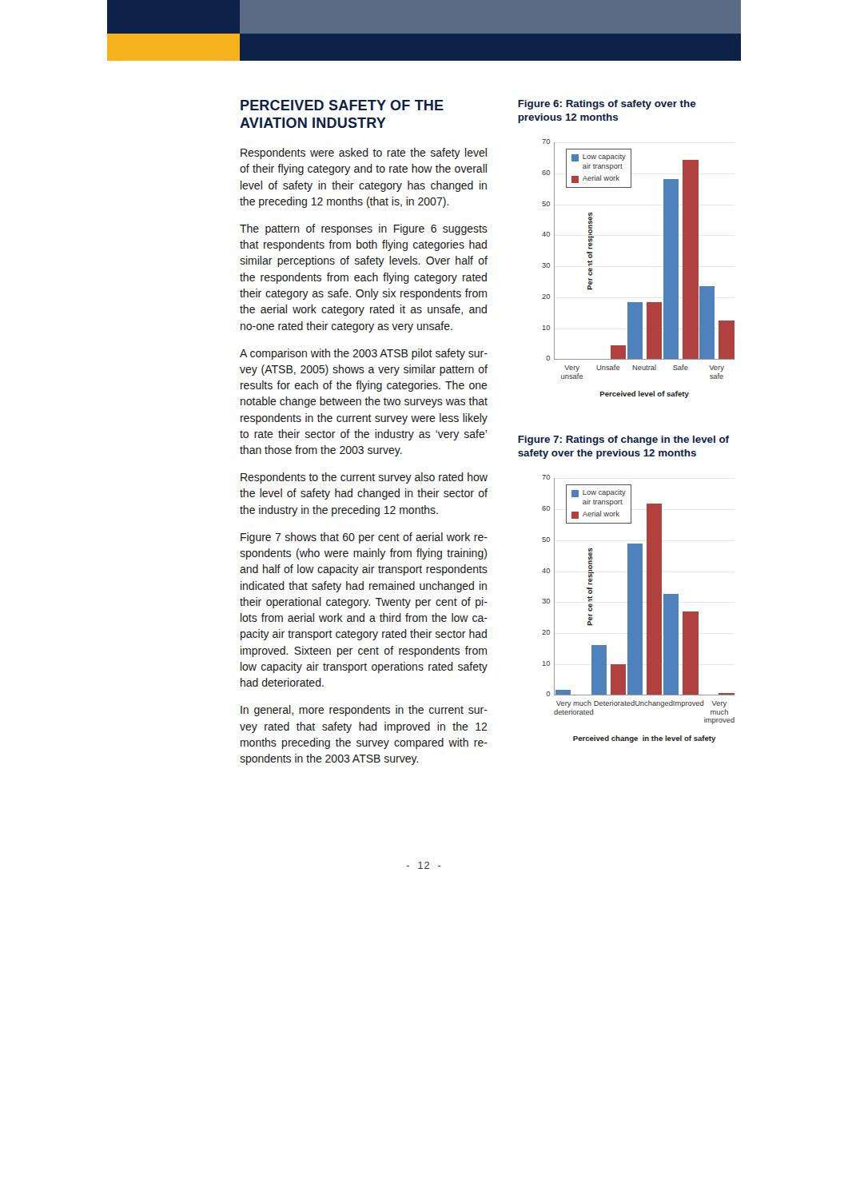Perceived safety of the aviation industry
Respondents were asked to rate the safety level of their flying category and to rate how the overall level of safety in their category has changed in the preceding 12 months (that is, in 2007).
The pattern of responses in Figure 6 suggests that respondents from both flying categories had similar perceptions of safety levels. Over half of the respondents from each flying category rated their category as safe. Only six respondents from the aerial work category rated it as unsafe, and no-one rated their category as very unsafe.
A comparison with the 2003 ATSB pilot safety survey (ATSB, 2005) shows a very similar pattern of results for each of the flying categories. The one notable change between the two surveys was that respondents in the current survey were less likely to rate their sector of the industry as ‘very safe’ than those from the 2003 survey.
Respondents to the current survey also rated how the level of safety had changed in their sector of the industry in the preceding 12 months.
Figure 7 shows that 60 per cent of aerial work respondents (who were mainly from flying training) and half of low capacity air transport respondents indicated that safety had remained unchanged in their operational category. Twenty per cent of pilots from aerial work and a third from the low capacity air transport category rated their sector had improved. Sixteen per cent of respondents from low capacity air transport operations rated safety had deteriorated.
In general, more respondents in the current survey rated that safety had improved in the 12 months preceding the survey compared with respondents in the 2003 ATSB survey.
Figure 6: Ratings of safety over the previous 12 months
Low capacity
air transport
Aerial work
Per cent of responses
70
60
50
40
30
20
10
0
Very
unsafe
Unsafe
Neutral
Safe
Very
safe
Perceived level of safety
Figure 7: Ratings of change in the level of safety over the previous 12 months
Low capacity
air transport
Aerial work
Per cent of responses
70
60
50
40
30
20
10
0
Very much
deteriorated
Deteriorated
Unchanged
Improved
Very much
improved
Perceived change in the level of safety
- 12 -